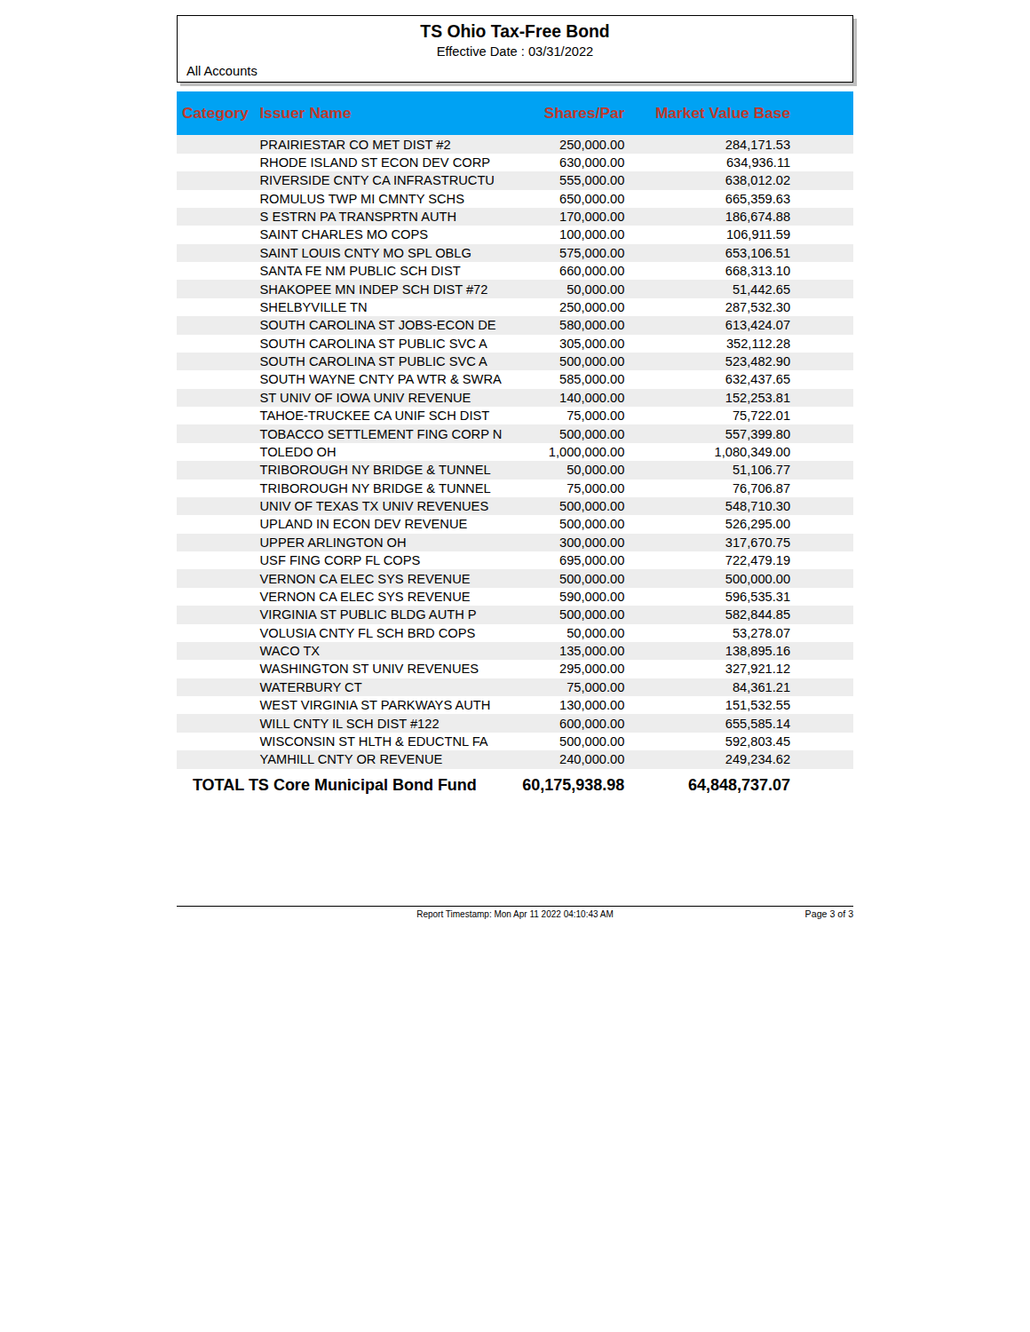TS Ohio Tax-Free Bond
Effective Date : 03/31/2022
All Accounts
| Category | Issuer Name | Shares/Par | Market Value Base | |
| --- | --- | --- | --- | --- |
| | PRAIRIESTAR CO MET DIST #2 | 250,000.00 | 284,171.53 | |
| | RHODE ISLAND ST ECON DEV CORP | 630,000.00 | 634,936.11 | |
| | RIVERSIDE CNTY CA INFRASTRUCTU | 555,000.00 | 638,012.02 | |
| | ROMULUS TWP MI CMNTY SCHS | 650,000.00 | 665,359.63 | |
| | S ESTRN PA TRANSPRTN AUTH | 170,000.00 | 186,674.88 | |
| | SAINT CHARLES MO COPS | 100,000.00 | 106,911.59 | |
| | SAINT LOUIS CNTY MO SPL OBLG | 575,000.00 | 653,106.51 | |
| | SANTA FE NM PUBLIC SCH DIST | 660,000.00 | 668,313.10 | |
| | SHAKOPEE MN INDEP SCH DIST #72 | 50,000.00 | 51,442.65 | |
| | SHELBYVILLE TN | 250,000.00 | 287,532.30 | |
| | SOUTH CAROLINA ST JOBS-ECON DE | 580,000.00 | 613,424.07 | |
| | SOUTH CAROLINA ST PUBLIC SVC A | 305,000.00 | 352,112.28 | |
| | SOUTH CAROLINA ST PUBLIC SVC A | 500,000.00 | 523,482.90 | |
| | SOUTH WAYNE CNTY PA WTR & SWRA | 585,000.00 | 632,437.65 | |
| | ST UNIV OF IOWA UNIV REVENUE | 140,000.00 | 152,253.81 | |
| | TAHOE-TRUCKEE CA UNIF SCH DIST | 75,000.00 | 75,722.01 | |
| | TOBACCO SETTLEMENT FING CORP N | 500,000.00 | 557,399.80 | |
| | TOLEDO OH | 1,000,000.00 | 1,080,349.00 | |
| | TRIBOROUGH NY BRIDGE & TUNNEL | 50,000.00 | 51,106.77 | |
| | TRIBOROUGH NY BRIDGE & TUNNEL | 75,000.00 | 76,706.87 | |
| | UNIV OF TEXAS TX UNIV REVENUES | 500,000.00 | 548,710.30 | |
| | UPLAND IN ECON DEV REVENUE | 500,000.00 | 526,295.00 | |
| | UPPER ARLINGTON OH | 300,000.00 | 317,670.75 | |
| | USF FING CORP FL COPS | 695,000.00 | 722,479.19 | |
| | VERNON CA ELEC SYS REVENUE | 500,000.00 | 500,000.00 | |
| | VERNON CA ELEC SYS REVENUE | 590,000.00 | 596,535.31 | |
| | VIRGINIA ST PUBLIC BLDG AUTH P | 500,000.00 | 582,844.85 | |
| | VOLUSIA CNTY FL SCH BRD COPS | 50,000.00 | 53,278.07 | |
| | WACO TX | 135,000.00 | 138,895.16 | |
| | WASHINGTON ST UNIV REVENUES | 295,000.00 | 327,921.12 | |
| | WATERBURY CT | 75,000.00 | 84,361.21 | |
| | WEST VIRGINIA ST PARKWAYS AUTH | 130,000.00 | 151,532.55 | |
| | WILL CNTY IL SCH DIST #122 | 600,000.00 | 655,585.14 | |
| | WISCONSIN ST HLTH & EDUCTNL FA | 500,000.00 | 592,803.45 | |
| | YAMHILL CNTY OR REVENUE | 240,000.00 | 249,234.62 | |
| TOTAL TS Core Municipal Bond Fund | 60,175,938.98 | 64,848,737.07 | |
Report Timestamp: Mon Apr 11 2022 04:10:43 AM
Page 3 of 3